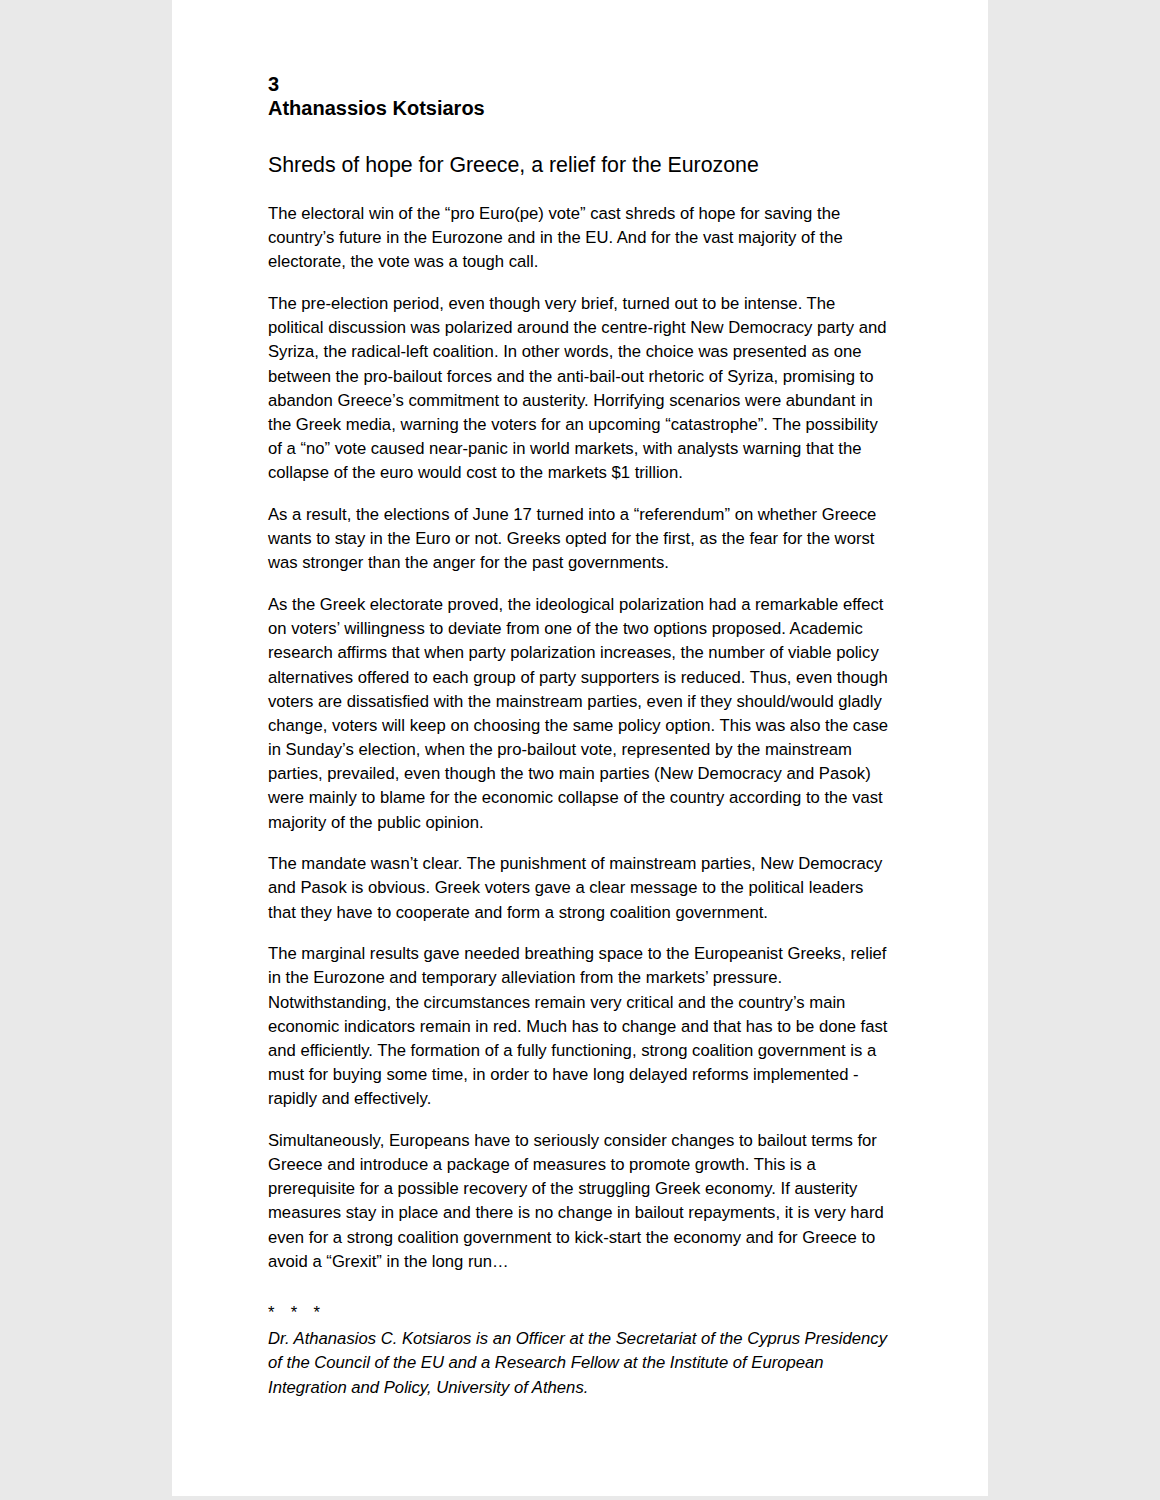3
Athanassios Kotsiaros
Shreds of hope for Greece, a relief for the Eurozone
The electoral win of the “pro Euro(pe) vote” cast shreds of hope for saving the country’s future in the Eurozone and in the EU. And for the vast majority of the electorate, the vote was a tough call.
The pre-election period, even though very brief, turned out to be intense. The political discussion was polarized around the centre-right New Democracy party and Syriza, the radical-left coalition. In other words, the choice was presented as one between the pro-bailout forces and the anti-bail-out rhetoric of Syriza, promising to abandon Greece’s commitment to austerity. Horrifying scenarios were abundant in the Greek media, warning the voters for an upcoming “catastrophe”. The possibility of a “no” vote caused near-panic in world markets, with analysts warning that the collapse of the euro would cost to the markets $1 trillion.
As a result, the elections of June 17 turned into a “referendum” on whether Greece wants to stay in the Euro or not. Greeks opted for the first, as the fear for the worst was stronger than the anger for the past governments.
As the Greek electorate proved, the ideological polarization had a remarkable effect on voters’ willingness to deviate from one of the two options proposed. Academic research affirms that when party polarization increases, the number of viable policy alternatives offered to each group of party supporters is reduced. Thus, even though voters are dissatisfied with the mainstream parties, even if they should/would gladly change, voters will keep on choosing the same policy option. This was also the case in Sunday’s election, when the pro-bailout vote, represented by the mainstream parties, prevailed, even though the two main parties (New Democracy and Pasok) were mainly to blame for the economic collapse of the country according to the vast majority of the public opinion.
The mandate wasn’t clear. The punishment of mainstream parties, New Democracy and Pasok is obvious. Greek voters gave a clear message to the political leaders that they have to cooperate and form a strong coalition government.
The marginal results gave needed breathing space to the Europeanist Greeks, relief in the Eurozone and temporary alleviation from the markets’ pressure. Notwithstanding, the circumstances remain very critical and the country’s main economic indicators remain in red. Much has to change and that has to be done fast and efficiently. The formation of a fully functioning, strong coalition government is a must for buying some time, in order to have long delayed reforms implemented - rapidly and effectively.
Simultaneously, Europeans have to seriously consider changes to bailout terms for Greece and introduce a package of measures to promote growth. This is a prerequisite for a possible recovery of the struggling Greek economy. If austerity measures stay in place and there is no change in bailout repayments, it is very hard even for a strong coalition government to kick-start the economy and for Greece to avoid a “Grexit” in the long run…
* * *
Dr. Athanasios C. Kotsiaros is an Officer at the Secretariat of the Cyprus Presidency of the Council of the EU and a Research Fellow at the Institute of European Integration and Policy, University of Athens.